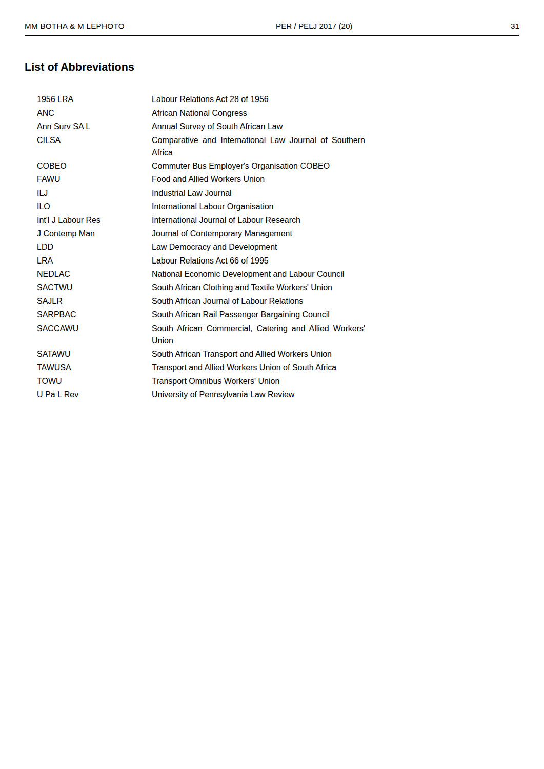MM BOTHA & M LEPHOTO PER / PELJ 2017 (20) 31
List of Abbreviations
1956 LRA
Labour Relations Act 28 of 1956
ANC
African National Congress
Ann Surv SA L
Annual Survey of South African Law
CILSA
Comparative and International Law Journal of Southern Africa
COBEO
Commuter Bus Employer's Organisation COBEO
FAWU
Food and Allied Workers Union
ILJ
Industrial Law Journal
ILO
International Labour Organisation
Int'l J Labour Res
International Journal of Labour Research
J Contemp Man
Journal of Contemporary Management
LDD
Law Democracy and Development
LRA
Labour Relations Act 66 of 1995
NEDLAC
National Economic Development and Labour Council
SACTWU
South African Clothing and Textile Workers' Union
SAJLR
South African Journal of Labour Relations
SARPBAC
South African Rail Passenger Bargaining Council
SACCAWU
South African Commercial, Catering and Allied Workers' Union
SATAWU
South African Transport and Allied Workers Union
TAWUSA
Transport and Allied Workers Union of South Africa
TOWU
Transport Omnibus Workers' Union
U Pa L Rev
University of Pennsylvania Law Review